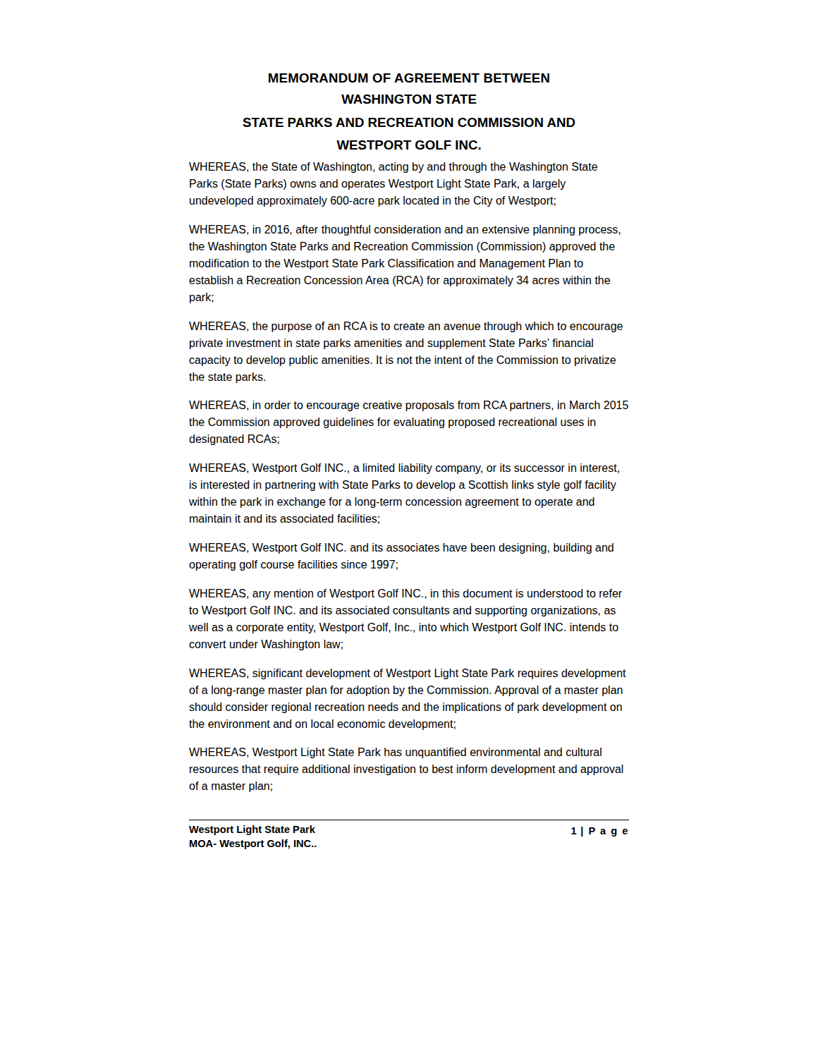MEMORANDUM OF AGREEMENT BETWEEN
WASHINGTON STATE
STATE PARKS AND RECREATION COMMISSION AND
WESTPORT GOLF INC.
WHEREAS, the State of Washington, acting by and through the Washington State Parks (State Parks) owns and operates Westport Light State Park, a largely undeveloped approximately 600-acre park located in the City of Westport;
WHEREAS, in 2016, after thoughtful consideration and an extensive planning process, the Washington State Parks and Recreation Commission (Commission) approved the modification to the Westport State Park Classification and Management Plan to establish a Recreation Concession Area (RCA) for approximately 34 acres within the park;
WHEREAS, the purpose of an RCA is to create an avenue through which to encourage private investment in state parks amenities and supplement State Parks’ financial capacity to develop public amenities. It is not the intent of the Commission to privatize the state parks.
WHEREAS, in order to encourage creative proposals from RCA partners, in March 2015 the Commission approved guidelines for evaluating proposed recreational uses in designated RCAs;
WHEREAS, Westport Golf INC., a limited liability company, or its successor in interest, is interested in partnering with State Parks to develop a Scottish links style golf facility within the park in exchange for a long-term concession agreement to operate and maintain it and its associated facilities;
WHEREAS, Westport Golf INC. and its associates have been designing, building and operating golf course facilities since 1997;
WHEREAS, any mention of Westport Golf INC., in this document is understood to refer to Westport Golf INC. and its associated consultants and supporting organizations, as well as a corporate entity, Westport Golf, Inc., into which Westport Golf INC. intends to convert under Washington law;
WHEREAS, significant development of Westport Light State Park requires development of a long-range master plan for adoption by the Commission. Approval of a master plan should consider regional recreation needs and the implications of park development on the environment and on local economic development;
WHEREAS, Westport Light State Park has unquantified environmental and cultural resources that require additional investigation to best inform development and approval of a master plan;
Westport Light State Park
MOA- Westport Golf, INC..
1 | P a g e